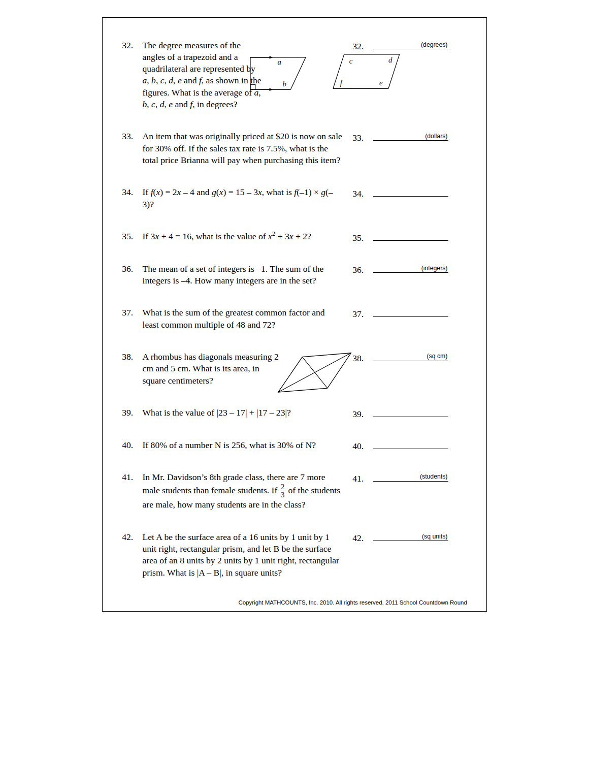32.
The degree measures of the angles of a trapezoid and a quadrilateral are represented by a, b, c, d, e and f, as shown in the figures. What is the average of a, b, c, d, e and f, in degrees?
a b c d f e
32.(degrees)
33.
An item that was originally priced at $20 is now on sale for 30% off. If the sales tax rate is 7.5%, what is the total price Brianna will pay when purchasing this item?
33.(dollars)
34.
If f(x) = 2x – 4 and g(x) = 15 – 3x, what is f(–1) × g(–3)?
34.
35.
If 3x + 4 = 16, what is the value of x2 + 3x + 2?
35.
36.
The mean of a set of integers is –1. The sum of the integers is –4. How many integers are in the set?
36.(integers)
37.
What is the sum of the greatest common factor and least common multiple of 48 and 72?
37.
38.
A rhombus has diagonals measuring 2 cm and 5 cm. What is its area, in square centimeters?
38.(sq cm)
39.
What is the value of |23 – 17| + |17 – 23|?
39.
40.
If 80% of a number N is 256, what is 30% of N?
40.
41.
In Mr. Davidson’s 8th grade class, there are 7 more male students than female students. If 23 of the students are male, how many students are in the class?
41.(students)
42.
Let A be the surface area of a 16 units by 1 unit by 1 unit right, rectangular prism, and let B be the surface area of an 8 units by 2 units by 1 unit right, rectangular prism. What is |A – B|, in square units?
42.(sq units)
Copyright MATHCOUNTS, Inc. 2010. All rights reserved. 2011 School Countdown Round